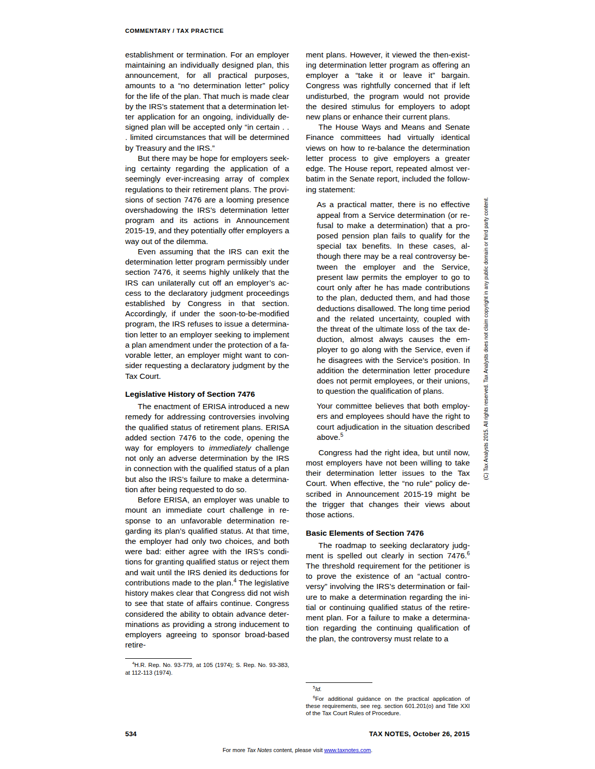(C) Tax Analysts 2015. All rights reserved. Tax Analysts does not claim copyright in any public domain or third party content.
COMMENTARY / TAX PRACTICE
establishment or termination. For an employer maintaining an individually designed plan, this announcement, for all practical purposes, amounts to a “no determination letter” policy for the life of the plan. That much is made clear by the IRS’s statement that a determination letter application for an ongoing, individually designed plan will be accepted only “in certain . . . limited circumstances that will be determined by Treasury and the IRS.”
But there may be hope for employers seeking certainty regarding the application of a seemingly ever-increasing array of complex regulations to their retirement plans. The provisions of section 7476 are a looming presence overshadowing the IRS’s determination letter program and its actions in Announcement 2015-19, and they potentially offer employers a way out of the dilemma.
Even assuming that the IRS can exit the determination letter program permissibly under section 7476, it seems highly unlikely that the IRS can unilaterally cut off an employer’s access to the declaratory judgment proceedings established by Congress in that section. Accordingly, if under the soon-to-be-modified program, the IRS refuses to issue a determination letter to an employer seeking to implement a plan amendment under the protection of a favorable letter, an employer might want to consider requesting a declaratory judgment by the Tax Court.
Legislative History of Section 7476
The enactment of ERISA introduced a new remedy for addressing controversies involving the qualified status of retirement plans. ERISA added section 7476 to the code, opening the way for employers to immediately challenge not only an adverse determination by the IRS in connection with the qualified status of a plan but also the IRS’s failure to make a determination after being requested to do so.
Before ERISA, an employer was unable to mount an immediate court challenge in response to an unfavorable determination regarding its plan’s qualified status. At that time, the employer had only two choices, and both were bad: either agree with the IRS’s conditions for granting qualified status or reject them and wait until the IRS denied its deductions for contributions made to the plan.4 The legislative history makes clear that Congress did not wish to see that state of affairs continue. Congress considered the ability to obtain advance determinations as providing a strong inducement to employers agreeing to sponsor broad-based retire-
4H.R. Rep. No. 93-779, at 105 (1974); S. Rep. No. 93-383, at 112-113 (1974).
ment plans. However, it viewed the then-existing determination letter program as offering an employer a “take it or leave it” bargain. Congress was rightfully concerned that if left undisturbed, the program would not provide the desired stimulus for employers to adopt new plans or enhance their current plans.
The House Ways and Means and Senate Finance committees had virtually identical views on how to re-balance the determination letter process to give employers a greater edge. The House report, repeated almost verbatim in the Senate report, included the following statement:
As a practical matter, there is no effective appeal from a Service determination (or refusal to make a determination) that a proposed pension plan fails to qualify for the special tax benefits. In these cases, although there may be a real controversy between the employer and the Service, present law permits the employer to go to court only after he has made contributions to the plan, deducted them, and had those deductions disallowed. The long time period and the related uncertainty, coupled with the threat of the ultimate loss of the tax deduction, almost always causes the employer to go along with the Service, even if he disagrees with the Service’s position. In addition the determination letter procedure does not permit employees, or their unions, to question the qualification of plans.
Your committee believes that both employers and employees should have the right to court adjudication in the situation described above.5
Congress had the right idea, but until now, most employers have not been willing to take their determination letter issues to the Tax Court. When effective, the “no rule” policy described in Announcement 2015-19 might be the trigger that changes their views about those actions.
Basic Elements of Section 7476
The roadmap to seeking declaratory judgment is spelled out clearly in section 7476.6 The threshold requirement for the petitioner is to prove the existence of an “actual controversy” involving the IRS’s determination or failure to make a determination regarding the initial or continuing qualified status of the retirement plan. For a failure to make a determination regarding the continuing qualification of the plan, the controversy must relate to a
5Id.
6For additional guidance on the practical application of these requirements, see reg. section 601.201(o) and Title XXI of the Tax Court Rules of Procedure.
534 TAX NOTES, October 26, 2015
For more Tax Notes content, please visit www.taxnotes.com.